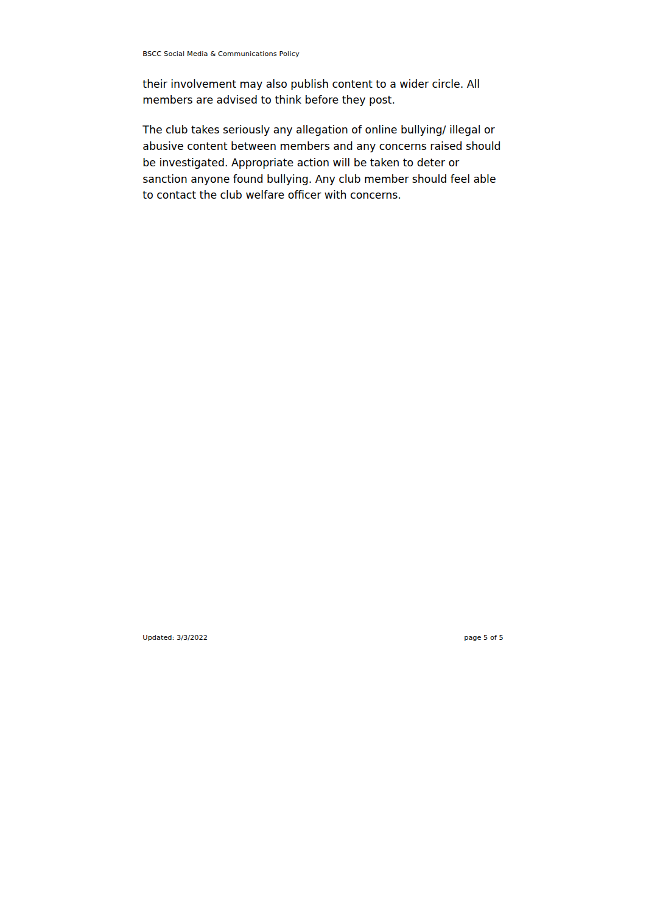BSCC Social Media & Communications Policy
their involvement may also publish content to a wider circle. All members are advised to think before they post.
The club takes seriously any allegation of online bullying/ illegal or abusive content between members and any concerns raised should be investigated. Appropriate action will be taken to deter or sanction anyone found bullying. Any club member should feel able to contact the club welfare officer with concerns.
Updated: 3/3/2022
page 5 of 5